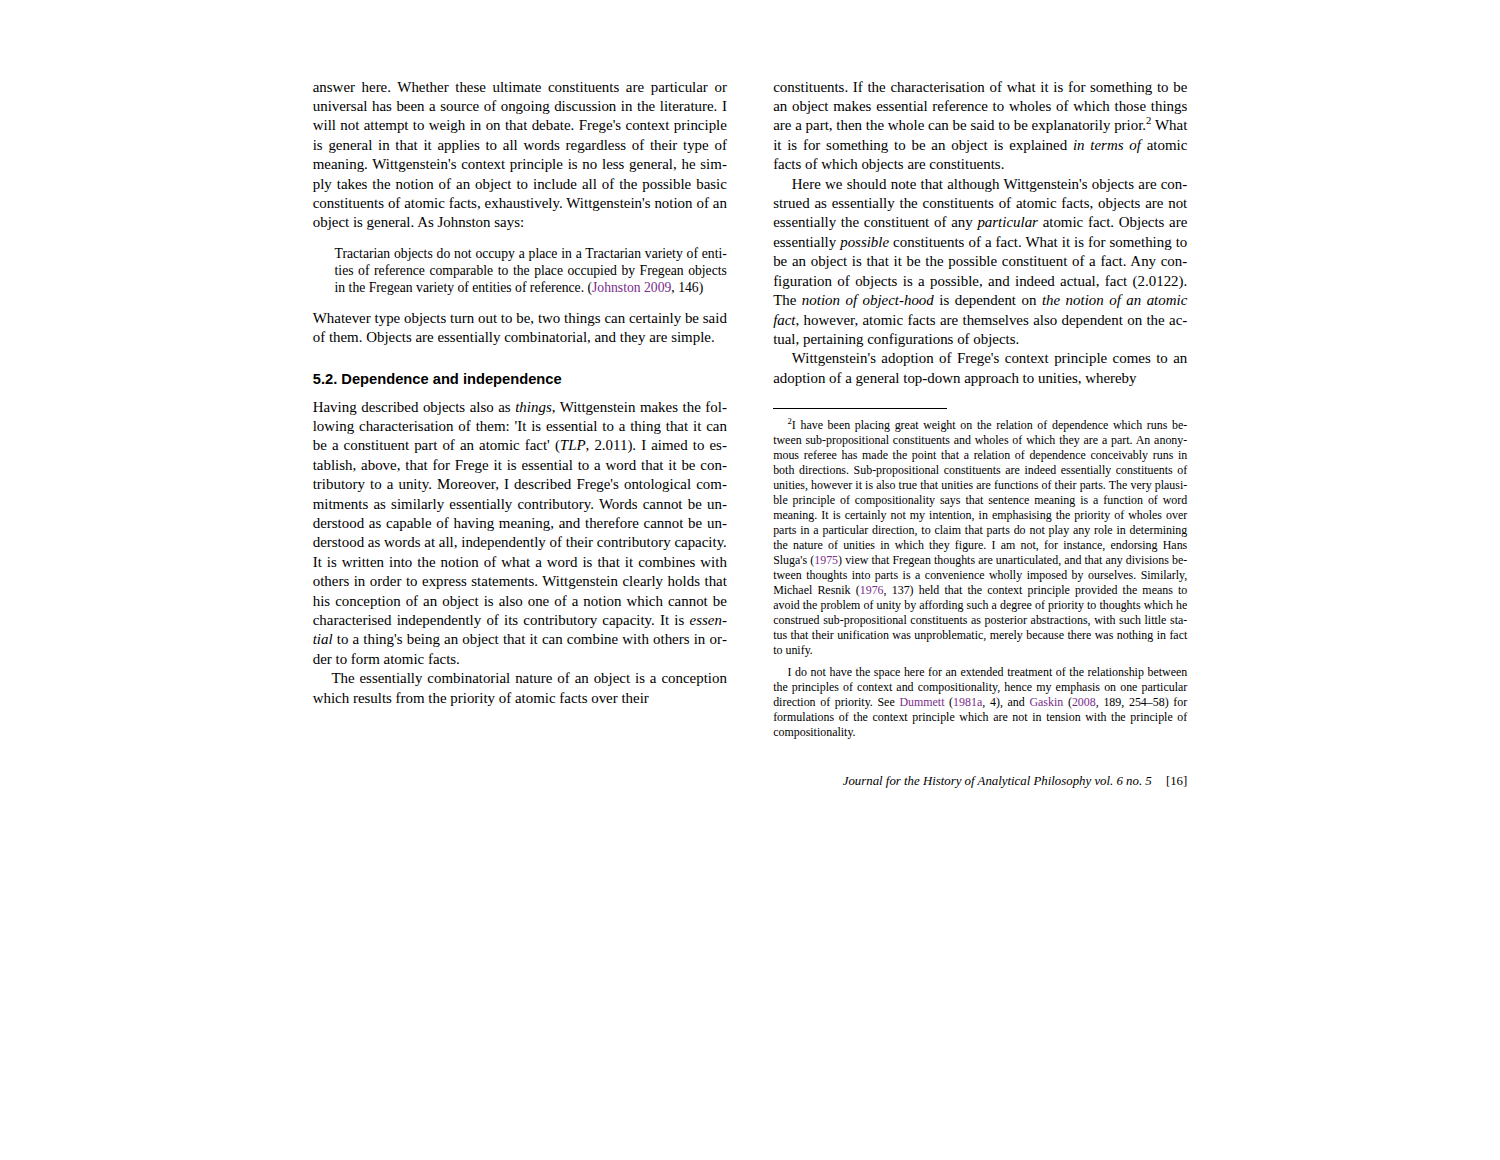answer here. Whether these ultimate constituents are particular or universal has been a source of ongoing discussion in the literature. I will not attempt to weigh in on that debate. Frege's context principle is general in that it applies to all words regardless of their type of meaning. Wittgenstein's context principle is no less general, he simply takes the notion of an object to include all of the possible basic constituents of atomic facts, exhaustively. Wittgenstein's notion of an object is general. As Johnston says:
Tractarian objects do not occupy a place in a Tractarian variety of entities of reference comparable to the place occupied by Fregean objects in the Fregean variety of entities of reference. (Johnston 2009, 146)
Whatever type objects turn out to be, two things can certainly be said of them. Objects are essentially combinatorial, and they are simple.
5.2. Dependence and independence
Having described objects also as things, Wittgenstein makes the following characterisation of them: 'It is essential to a thing that it can be a constituent part of an atomic fact' (TLP, 2.011). I aimed to establish, above, that for Frege it is essential to a word that it be contributory to a unity. Moreover, I described Frege's ontological commitments as similarly essentially contributory. Words cannot be understood as capable of having meaning, and therefore cannot be understood as words at all, independently of their contributory capacity. It is written into the notion of what a word is that it combines with others in order to express statements. Wittgenstein clearly holds that his conception of an object is also one of a notion which cannot be characterised independently of its contributory capacity. It is essential to a thing's being an object that it can combine with others in order to form atomic facts.
The essentially combinatorial nature of an object is a conception which results from the priority of atomic facts over their
constituents. If the characterisation of what it is for something to be an object makes essential reference to wholes of which those things are a part, then the whole can be said to be explanatorily prior.2 What it is for something to be an object is explained in terms of atomic facts of which objects are constituents.
Here we should note that although Wittgenstein's objects are construed as essentially the constituents of atomic facts, objects are not essentially the constituent of any particular atomic fact. Objects are essentially possible constituents of a fact. What it is for something to be an object is that it be the possible constituent of a fact. Any configuration of objects is a possible, and indeed actual, fact (2.0122). The notion of object-hood is dependent on the notion of an atomic fact, however, atomic facts are themselves also dependent on the actual, pertaining configurations of objects.
Wittgenstein's adoption of Frege's context principle comes to an adoption of a general top-down approach to unities, whereby
2I have been placing great weight on the relation of dependence which runs between sub-propositional constituents and wholes of which they are a part. An anonymous referee has made the point that a relation of dependence conceivably runs in both directions. Sub-propositional constituents are indeed essentially constituents of unities, however it is also true that unities are functions of their parts. The very plausible principle of compositionality says that sentence meaning is a function of word meaning. It is certainly not my intention, in emphasising the priority of wholes over parts in a particular direction, to claim that parts do not play any role in determining the nature of unities in which they figure. I am not, for instance, endorsing Hans Sluga's (1975) view that Fregean thoughts are unarticulated, and that any divisions between thoughts into parts is a convenience wholly imposed by ourselves. Similarly, Michael Resnik (1976, 137) held that the context principle provided the means to avoid the problem of unity by affording such a degree of priority to thoughts which he construed sub-propositional constituents as posterior abstractions, with such little status that their unification was unproblematic, merely because there was nothing in fact to unify.
I do not have the space here for an extended treatment of the relationship between the principles of context and compositionality, hence my emphasis on one particular direction of priority. See Dummett (1981a, 4), and Gaskin (2008, 189, 254–58) for formulations of the context principle which are not in tension with the principle of compositionality.
Journal for the History of Analytical Philosophy vol. 6 no. 5[16]